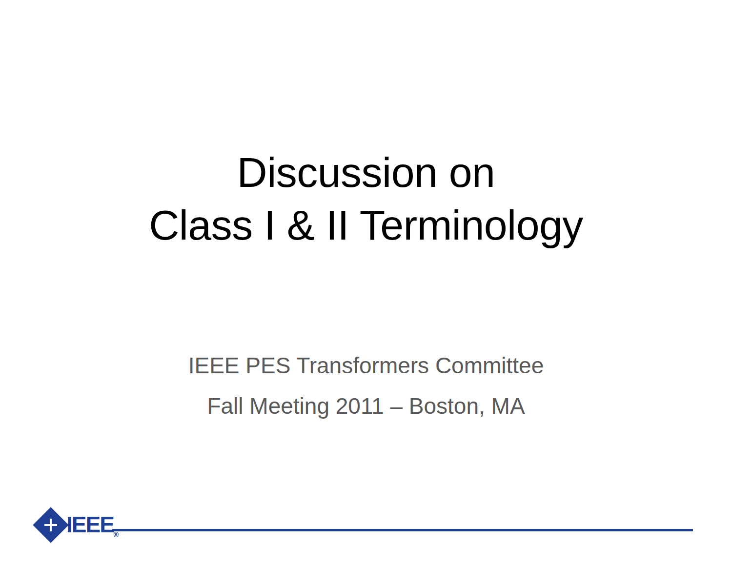Discussion on
Class I & II Terminology
IEEE PES Transformers Committee
Fall Meeting 2011 – Boston, MA
IEEE®